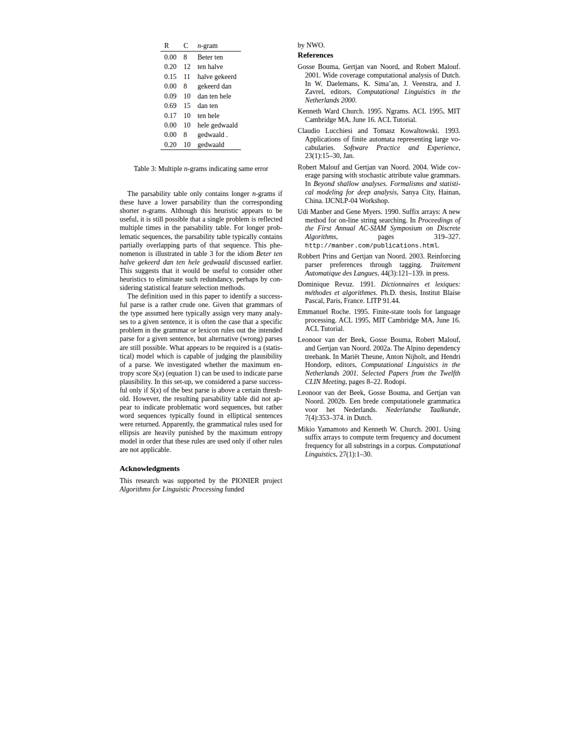| R | C | n -gram |
| --- | --- | --- |
| 0.00 | 8 | Beter ten |
| 0.20 | 12 | ten halve |
| 0.15 | 11 | halve gekeerd |
| 0.00 | 8 | gekeerd dan |
| 0.09 | 10 | dan ten hele |
| 0.69 | 15 | dan ten |
| 0.17 | 10 | ten hele |
| 0.00 | 10 | hele gedwaald |
| 0.00 | 8 | gedwaald . |
| 0.20 | 10 | gedwaald |
Table 3: Multiple n-grams indicating same error
The parsability table only contains longer n-grams if these have a lower parsability than the corresponding shorter n-grams. Although this heuristic appears to be useful, it is still possible that a single problem is reflected multiple times in the parsability table. For longer problematic sequences, the parsability table typically contains partially overlapping parts of that sequence. This phenomenon is illustrated in table 3 for the idiom Beter ten halve gekeerd dan ten hele gedwaald discussed earlier. This suggests that it would be useful to consider other heuristics to eliminate such redundancy, perhaps by considering statistical feature selection methods.
The definition used in this paper to identify a successful parse is a rather crude one. Given that grammars of the type assumed here typically assign very many analyses to a given sentence, it is often the case that a specific problem in the grammar or lexicon rules out the intended parse for a given sentence, but alternative (wrong) parses are still possible. What appears to be required is a (statistical) model which is capable of judging the plausibility of a parse. We investigated whether the maximum entropy score S(x) (equation 1) can be used to indicate parse plausibility. In this set-up, we considered a parse successful only if S(x) of the best parse is above a certain threshold. However, the resulting parsability table did not appear to indicate problematic word sequences, but rather word sequences typically found in elliptical sentences were returned. Apparently, the grammatical rules used for ellipsis are heavily punished by the maximum entropy model in order that these rules are used only if other rules are not applicable.
Acknowledgments
This research was supported by the PIONIER project Algorithms for Linguistic Processing funded
by NWO.
References
Gosse Bouma, Gertjan van Noord, and Robert Malouf. 2001. Wide coverage computational analysis of Dutch. In W. Daelemans, K. Sima’an, J. Veenstra, and J. Zavrel, editors, Computational Linguistics in the Netherlands 2000.
Kenneth Ward Church. 1995. Ngrams. ACL 1995, MIT Cambridge MA, June 16. ACL Tutorial.
Claudio Lucchiesi and Tomasz Kowaltowski. 1993. Applications of finite automata representing large vocabularies. Software Practice and Experience, 23(1):15–30, Jan.
Robert Malouf and Gertjan van Noord. 2004. Wide coverage parsing with stochastic attribute value grammars. In Beyond shallow analyses. Formalisms and statistical modeling for deep analysis, Sanya City, Hainan, China. IJCNLP-04 Workshop.
Udi Manber and Gene Myers. 1990. Suffix arrays: A new method for on-line string searching. In Proceedings of the First Annual AC-SIAM Symposium on Discrete Algorithms, pages 319–327. http://manber.com/publications.html.
Robbert Prins and Gertjan van Noord. 2003. Reinforcing parser preferences through tagging. Traitement Automatique des Langues, 44(3):121–139. in press.
Dominique Revuz. 1991. Dictionnaires et lexiques: méthodes et algorithmes. Ph.D. thesis, Institut Blaise Pascal, Paris, France. LITP 91.44.
Emmanuel Roche. 1995. Finite-state tools for language processing. ACL 1995, MIT Cambridge MA, June 16. ACL Tutorial.
Leonoor van der Beek, Gosse Bouma, Robert Malouf, and Gertjan van Noord. 2002a. The Alpino dependency treebank. In Mariët Theune, Anton Nijholt, and Hendri Hondorp, editors, Computational Linguistics in the Netherlands 2001. Selected Papers from the Twelfth CLIN Meeting, pages 8–22. Rodopi.
Leonoor van der Beek, Gosse Bouma, and Gertjan van Noord. 2002b. Een brede computationele grammatica voor het Nederlands. Nederlandse Taalkunde, 7(4):353–374. in Dutch.
Mikio Yamamoto and Kenneth W. Church. 2001. Using suffix arrays to compute term frequency and document frequency for all substrings in a corpus. Computational Linguistics, 27(1):1–30.